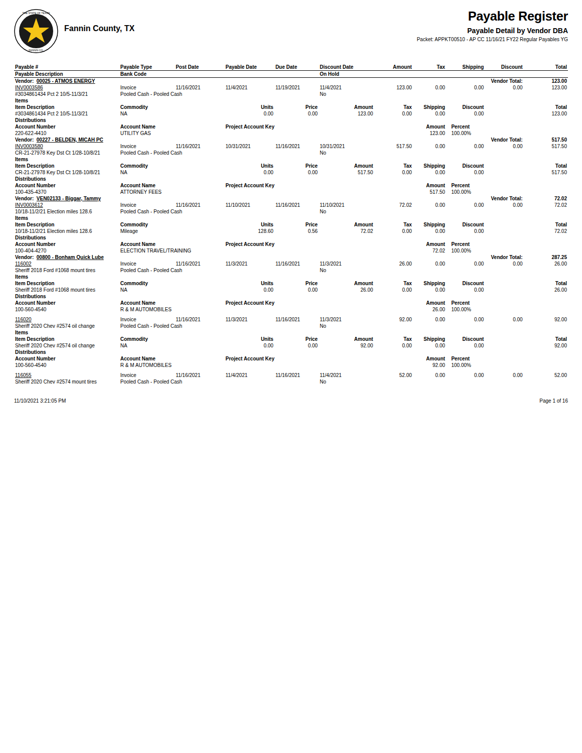THE STATE OF TEXAS FANNIN CO.
Fannin County, TX
Payable Register
Payable Detail by Vendor DBA
Packet: APPKT00510 - AP CC 11/16/21 FY22 Regular Payables YG
| Payable # | Payable Type | Post Date | Payable Date | Due Date | Discount Date | Amount | Tax | Shipping | Discount | Total |
| Payable Description | Bank Code | | | On Hold | | | | | |
| Vendor: 00025 - ATMOS ENERGY | Vendor Total: | 123.00 |
| INV0003586 | Invoice | 11/16/2021 | 11/4/2021 | 11/19/2021 | 11/4/2021 | 123.00 | 0.00 | 0.00 | 0.00 | 123.00 |
| #3034861434 Pct 2 10/5-11/3/21 | Pooled Cash - Pooled Cash | | No | |
| Items |
| Item Description | Commodity | Units | Price | Amount | Tax | Shipping | Discount | Total |
| #3034861434 Pct 2 10/5-11/3/21 | NA | 0.00 | 0.00 | 123.00 | 0.00 | 0.00 | 0.00 | 123.00 |
| Distributions |
| Account Number | Account Name | Project Account Key | Amount | Percent |
| 220-622-4410 | UTILITY GAS | | 123.00 | 100.00% |
| Vendor: 00227 - BELDEN, MICAH PC | Vendor Total: | 517.50 |
| INV0003580 | Invoice | 11/16/2021 | 10/31/2021 | 11/16/2021 | 10/31/2021 | 517.50 | 0.00 | 0.00 | 0.00 | 517.50 |
| CR-21-27978 Key Dst Ct 1/28-10/8/21 | Pooled Cash - Pooled Cash | | No | |
| Items |
| Item Description | Commodity | Units | Price | Amount | Tax | Shipping | Discount | Total |
| CR-21-27978 Key Dst Ct 1/28-10/8/21 | NA | 0.00 | 0.00 | 517.50 | 0.00 | 0.00 | 0.00 | 517.50 |
| Distributions |
| Account Number | Account Name | Project Account Key | Amount | Percent |
| 100-435-4370 | ATTORNEY FEES | | 517.50 | 100.00% |
| Vendor: VEN02133 - Biggar, Tammy | Vendor Total: | 72.02 |
| INV0003612 | Invoice | 11/16/2021 | 11/10/2021 | 11/16/2021 | 11/10/2021 | 72.02 | 0.00 | 0.00 | 0.00 | 72.02 |
| 10/18-11/2/21 Election miles 128.6 | Pooled Cash - Pooled Cash | | No | |
| Items |
| Item Description | Commodity | Units | Price | Amount | Tax | Shipping | Discount | Total |
| 10/18-11/2/21 Election miles 128.6 | Mileage | 128.60 | 0.56 | 72.02 | 0.00 | 0.00 | 0.00 | 72.02 |
| Distributions |
| Account Number | Account Name | Project Account Key | Amount | Percent |
| 100-404-4270 | ELECTION TRAVEL/TRAINING | | 72.02 | 100.00% |
| Vendor: 00800 - Bonham Quick Lube | Vendor Total: | 287.25 |
| 116002 | Invoice | 11/16/2021 | 11/3/2021 | 11/16/2021 | 11/3/2021 | 26.00 | 0.00 | 0.00 | 0.00 | 26.00 |
| Sheriff 2018 Ford #1068 mount tires | Pooled Cash - Pooled Cash | | No | |
| Items |
| Item Description | Commodity | Units | Price | Amount | Tax | Shipping | Discount | Total |
| Sheriff 2018 Ford #1068 mount tires | NA | 0.00 | 0.00 | 26.00 | 0.00 | 0.00 | 0.00 | 26.00 |
| Distributions |
| Account Number | Account Name | Project Account Key | Amount | Percent |
| 100-560-4540 | R & M AUTOMOBILES | | 26.00 | 100.00% |
| 116020 | Invoice | 11/16/2021 | 11/3/2021 | 11/16/2021 | 11/3/2021 | 92.00 | 0.00 | 0.00 | 0.00 | 92.00 |
| Sheriff 2020 Chev #2574 oil change | Pooled Cash - Pooled Cash | | No | |
| Items |
| Item Description | Commodity | Units | Price | Amount | Tax | Shipping | Discount | Total |
| Sheriff 2020 Chev #2574 oil change | NA | 0.00 | 0.00 | 92.00 | 0.00 | 0.00 | 0.00 | 92.00 |
| Distributions |
| Account Number | Account Name | Project Account Key | Amount | Percent |
| 100-560-4540 | R & M AUTOMOBILES | | 92.00 | 100.00% |
| 116055 | Invoice | 11/16/2021 | 11/4/2021 | 11/16/2021 | 11/4/2021 | 52.00 | 0.00 | 0.00 | 0.00 | 52.00 |
| Sheriff 2020 Chev #2574 mount tires | Pooled Cash - Pooled Cash | | No | |
11/10/2021 3:21:05 PM
Page 1 of 16